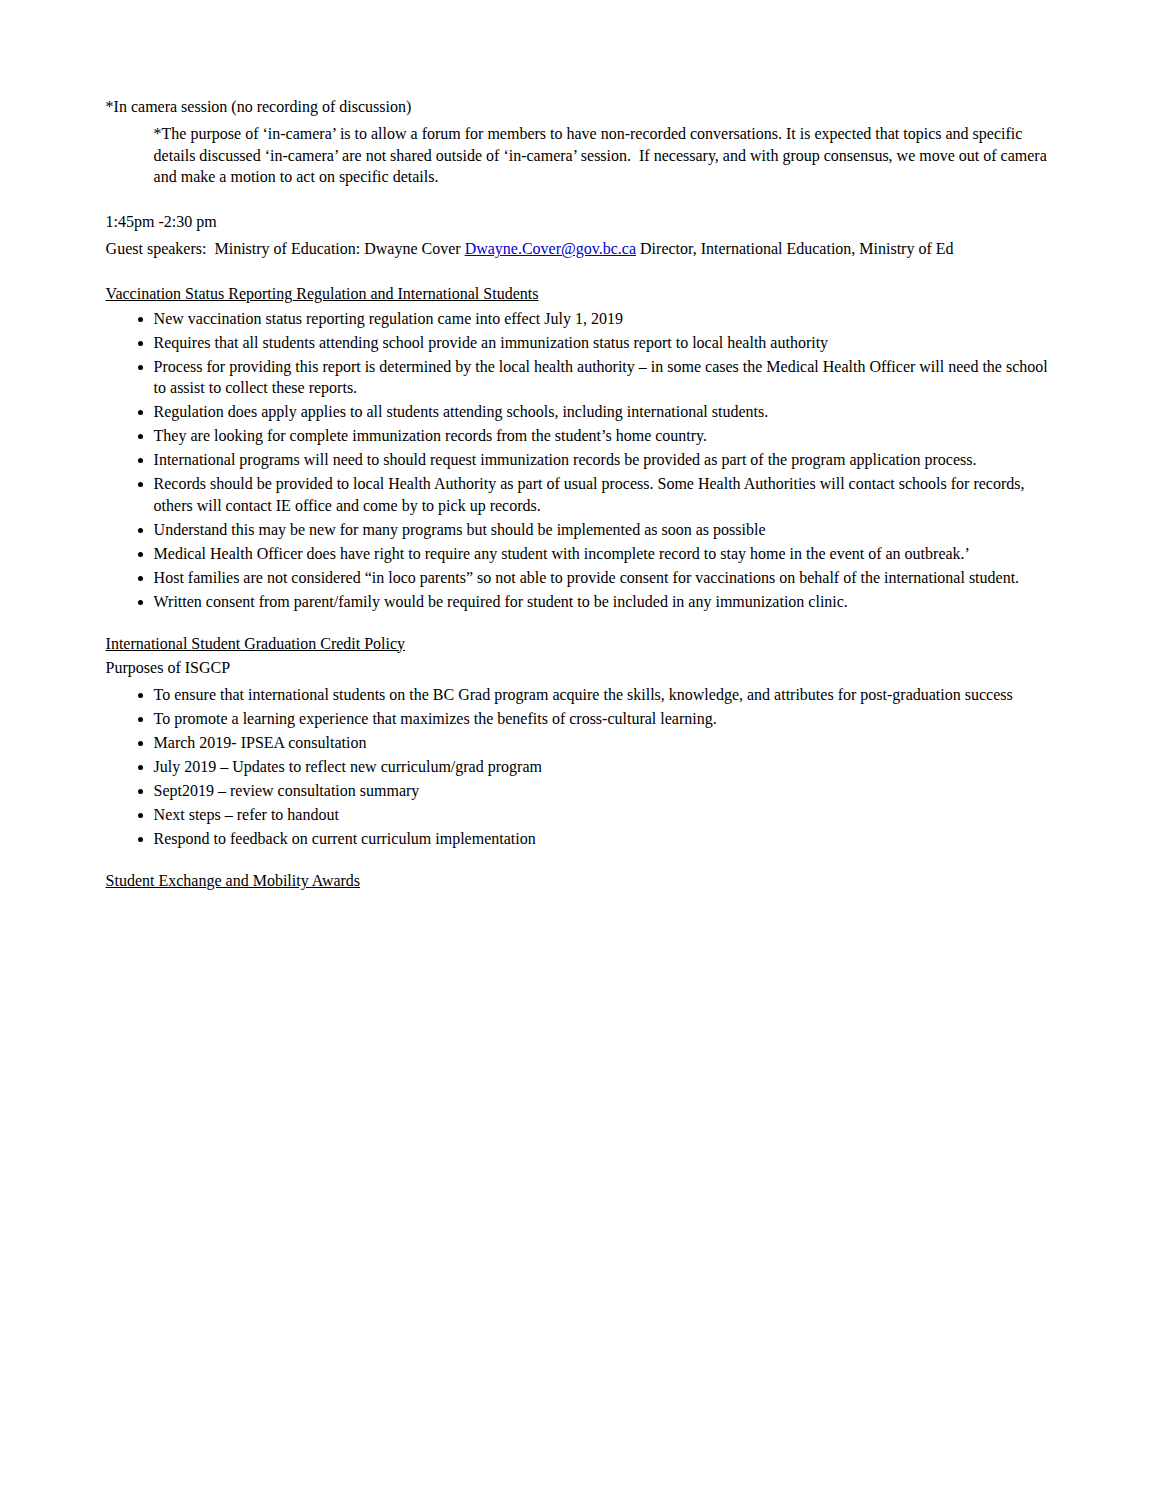*In camera session (no recording of discussion)
*The purpose of ‘in-camera’ is to allow a forum for members to have non-recorded conversations. It is expected that topics and specific details discussed ‘in-camera’ are not shared outside of ‘in-camera’ session. If necessary, and with group consensus, we move out of camera and make a motion to act on specific details.
1:45pm -2:30 pm
Guest speakers: Ministry of Education: Dwayne Cover Dwayne.Cover@gov.bc.ca Director, International Education, Ministry of Ed
Vaccination Status Reporting Regulation and International Students
New vaccination status reporting regulation came into effect July 1, 2019
Requires that all students attending school provide an immunization status report to local health authority
Process for providing this report is determined by the local health authority – in some cases the Medical Health Officer will need the school to assist to collect these reports.
Regulation does apply applies to all students attending schools, including international students.
They are looking for complete immunization records from the student’s home country.
International programs will need to should request immunization records be provided as part of the program application process.
Records should be provided to local Health Authority as part of usual process. Some Health Authorities will contact schools for records, others will contact IE office and come by to pick up records.
Understand this may be new for many programs but should be implemented as soon as possible
Medical Health Officer does have right to require any student with incomplete record to stay home in the event of an outbreak.’
Host families are not considered “in loco parents” so not able to provide consent for vaccinations on behalf of the international student.
Written consent from parent/family would be required for student to be included in any immunization clinic.
International Student Graduation Credit Policy
Purposes of ISGCP
To ensure that international students on the BC Grad program acquire the skills, knowledge, and attributes for post-graduation success
To promote a learning experience that maximizes the benefits of cross-cultural learning.
March 2019- IPSEA consultation
July 2019 – Updates to reflect new curriculum/grad program
Sept2019 – review consultation summary
Next steps – refer to handout
Respond to feedback on current curriculum implementation
Student Exchange and Mobility Awards